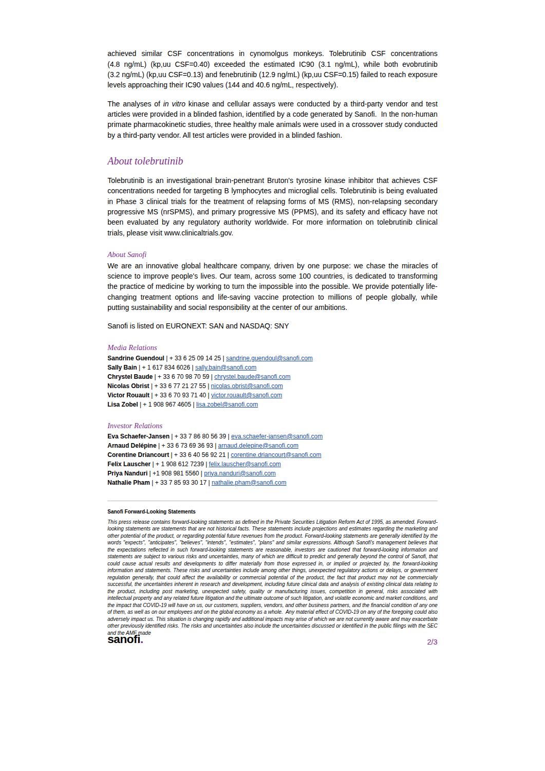achieved similar CSF concentrations in cynomolgus monkeys. Tolebrutinib CSF concentrations (4.8 ng/mL) (kp,uu CSF=0.40) exceeded the estimated IC90 (3.1 ng/mL), while both evobrutinib (3.2 ng/mL) (kp,uu CSF=0.13) and fenebrutinib (12.9 ng/mL) (kp,uu CSF=0.15) failed to reach exposure levels approaching their IC90 values (144 and 40.6 ng/mL, respectively).
The analyses of in vitro kinase and cellular assays were conducted by a third-party vendor and test articles were provided in a blinded fashion, identified by a code generated by Sanofi. In the non-human primate pharmacokinetic studies, three healthy male animals were used in a crossover study conducted by a third-party vendor. All test articles were provided in a blinded fashion.
About tolebrutinib
Tolebrutinib is an investigational brain-penetrant Bruton's tyrosine kinase inhibitor that achieves CSF concentrations needed for targeting B lymphocytes and microglial cells. Tolebrutinib is being evaluated in Phase 3 clinical trials for the treatment of relapsing forms of MS (RMS), non-relapsing secondary progressive MS (nrSPMS), and primary progressive MS (PPMS), and its safety and efficacy have not been evaluated by any regulatory authority worldwide. For more information on tolebrutinib clinical trials, please visit www.clinicaltrials.gov.
About Sanofi
We are an innovative global healthcare company, driven by one purpose: we chase the miracles of science to improve people's lives. Our team, across some 100 countries, is dedicated to transforming the practice of medicine by working to turn the impossible into the possible. We provide potentially life-changing treatment options and life-saving vaccine protection to millions of people globally, while putting sustainability and social responsibility at the center of our ambitions.
Sanofi is listed on EURONEXT: SAN and NASDAQ: SNY
Media Relations
Sandrine Guendoul | + 33 6 25 09 14 25 | sandrine.guendoul@sanofi.com
Sally Bain | + 1 617 834 6026 | sally.bain@sanofi.com
Chrystel Baude | + 33 6 70 98 70 59 | chrystel.baude@sanofi.com
Nicolas Obrist | + 33 6 77 21 27 55 | nicolas.obrist@sanofi.com
Victor Rouault | + 33 6 70 93 71 40 | victor.rouault@sanofi.com
Lisa Zobel | + 1 908 967 4605 | lisa.zobel@sanofi.com
Investor Relations
Eva Schaefer-Jansen | + 33 7 86 80 56 39 | eva.schaefer-jansen@sanofi.com
Arnaud Delépine | + 33 6 73 69 36 93 | arnaud.delepine@sanofi.com
Corentine Driancourt | + 33 6 40 56 92 21 | corentine.driancourt@sanofi.com
Felix Lauscher | + 1 908 612 7239 | felix.lauscher@sanofi.com
Priya Nanduri | +1 908 981 5560 | priya.nanduri@sanofi.com
Nathalie Pham | + 33 7 85 93 30 17 | nathalie.pham@sanofi.com
Sanofi Forward-Looking Statements
This press release contains forward-looking statements as defined in the Private Securities Litigation Reform Act of 1995, as amended. Forward-looking statements are statements that are not historical facts. These statements include projections and estimates regarding the marketing and other potential of the product, or regarding potential future revenues from the product. Forward-looking statements are generally identified by the words "expects", "anticipates", "believes", "intends", "estimates", "plans" and similar expressions. Although Sanofi's management believes that the expectations reflected in such forward-looking statements are reasonable, investors are cautioned that forward-looking information and statements are subject to various risks and uncertainties, many of which are difficult to predict and generally beyond the control of Sanofi, that could cause actual results and developments to differ materially from those expressed in, or implied or projected by, the forward-looking information and statements. These risks and uncertainties include among other things, unexpected regulatory actions or delays, or government regulation generally, that could affect the availability or commercial potential of the product, the fact that product may not be commercially successful, the uncertainties inherent in research and development, including future clinical data and analysis of existing clinical data relating to the product, including post marketing, unexpected safety, quality or manufacturing issues, competition in general, risks associated with intellectual property and any related future litigation and the ultimate outcome of such litigation, and volatile economic and market conditions, and the impact that COVID-19 will have on us, our customers, suppliers, vendors, and other business partners, and the financial condition of any one of them, as well as on our employees and on the global economy as a whole. Any material effect of COVID-19 on any of the foregoing could also adversely impact us. This situation is changing rapidly and additional impacts may arise of which we are not currently aware and may exacerbate other previously identified risks. The risks and uncertainties also include the uncertainties discussed or identified in the public filings with the SEC and the AMF made
sanofi.
2/3